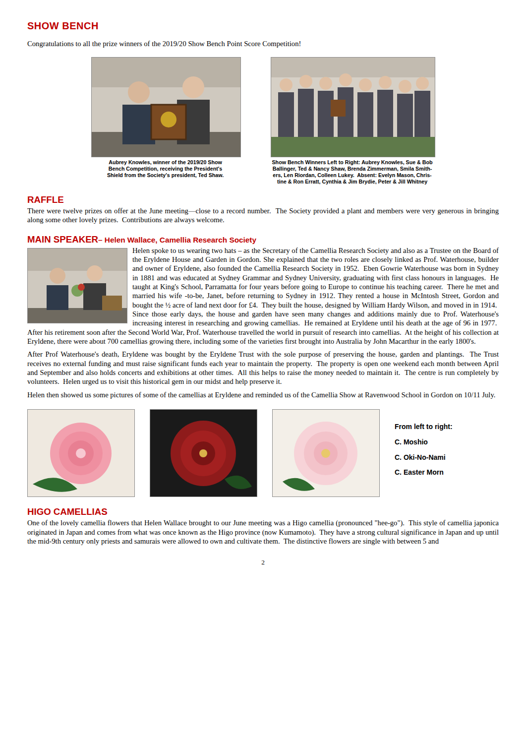SHOW BENCH
Congratulations to all the prize winners of the 2019/20 Show Bench Point Score Competition!
Aubrey Knowles, winner of the 2019/20 Show
Bench Competition, receiving the President's
Shield from the Society's president, Ted Shaw.
Show Bench Winners Left to Right: Aubrey Knowles, Sue & Bob
Ballinger, Ted & Nancy Shaw, Brenda Zimmerman, Smila Smith-
ers, Len Riordan, Colleen Lukey. Absent: Evelyn Mason, Chris-
tine & Ron Erratt, Cynthia & Jim Brydie, Peter & Jill Whitney
RAFFLE
There were twelve prizes on offer at the June meeting—close to a record number. The Society provided a plant and members were very generous in bringing along some other lovely prizes. Contributions are always welcome.
MAIN SPEAKER– Helen Wallace, Camellia Research Society
Helen spoke to us wearing two hats – as the Secretary of the Camellia Research Society and also as a Trustee on the Board of the Eryldene House and Garden in Gordon. She explained that the two roles are closely linked as Prof. Waterhouse, builder and owner of Eryldene, also founded the Camellia Research Society in 1952. Eben Gowrie Waterhouse was born in Sydney in 1881 and was educated at Sydney Grammar and Sydney University, graduating with first class honours in languages. He taught at King's School, Parramatta for four years before going to Europe to continue his teaching career. There he met and married his wife -to-be, Janet, before returning to Sydney in 1912. They rented a house in McIntosh Street, Gordon and bought the ½ acre of land next door for £4. They built the house, designed by William Hardy Wilson, and moved in in 1914. Since those early days, the house and garden have seen many changes and additions mainly due to Prof. Waterhouse's increasing interest in researching and growing camellias. He remained at Eryldene until his death at the age of 96 in 1977. After his retirement soon after the Second World War, Prof. Waterhouse travelled the world in pursuit of research into camellias. At the height of his collection at Eryldene, there were about 700 camellias growing there, including some of the varieties first brought into Australia by John Macarthur in the early 1800's.
After Prof Waterhouse's death, Eryldene was bought by the Eryldene Trust with the sole purpose of preserving the house, garden and plantings. The Trust receives no external funding and must raise significant funds each year to maintain the property. The property is open one weekend each month between April and September and also holds concerts and exhibitions at other times. All this helps to raise the money needed to maintain it. The centre is run completely by volunteers. Helen urged us to visit this historical gem in our midst and help preserve it.
Helen then showed us some pictures of some of the camellias at Eryldene and reminded us of the Camellia Show at Ravenwood School in Gordon on 10/11 July.
From left to right:
C. Moshio
C. Oki-No-Nami
C. Easter Morn
HIGO CAMELLIAS
One of the lovely camellia flowers that Helen Wallace brought to our June meeting was a Higo camellia (pronounced "hee-go"). This style of camellia japonica originated in Japan and comes from what was once known as the Higo province (now Kumamoto). They have a strong cultural significance in Japan and up until the mid-9th century only priests and samurais were allowed to own and cultivate them. The distinctive flowers are single with between 5 and
2